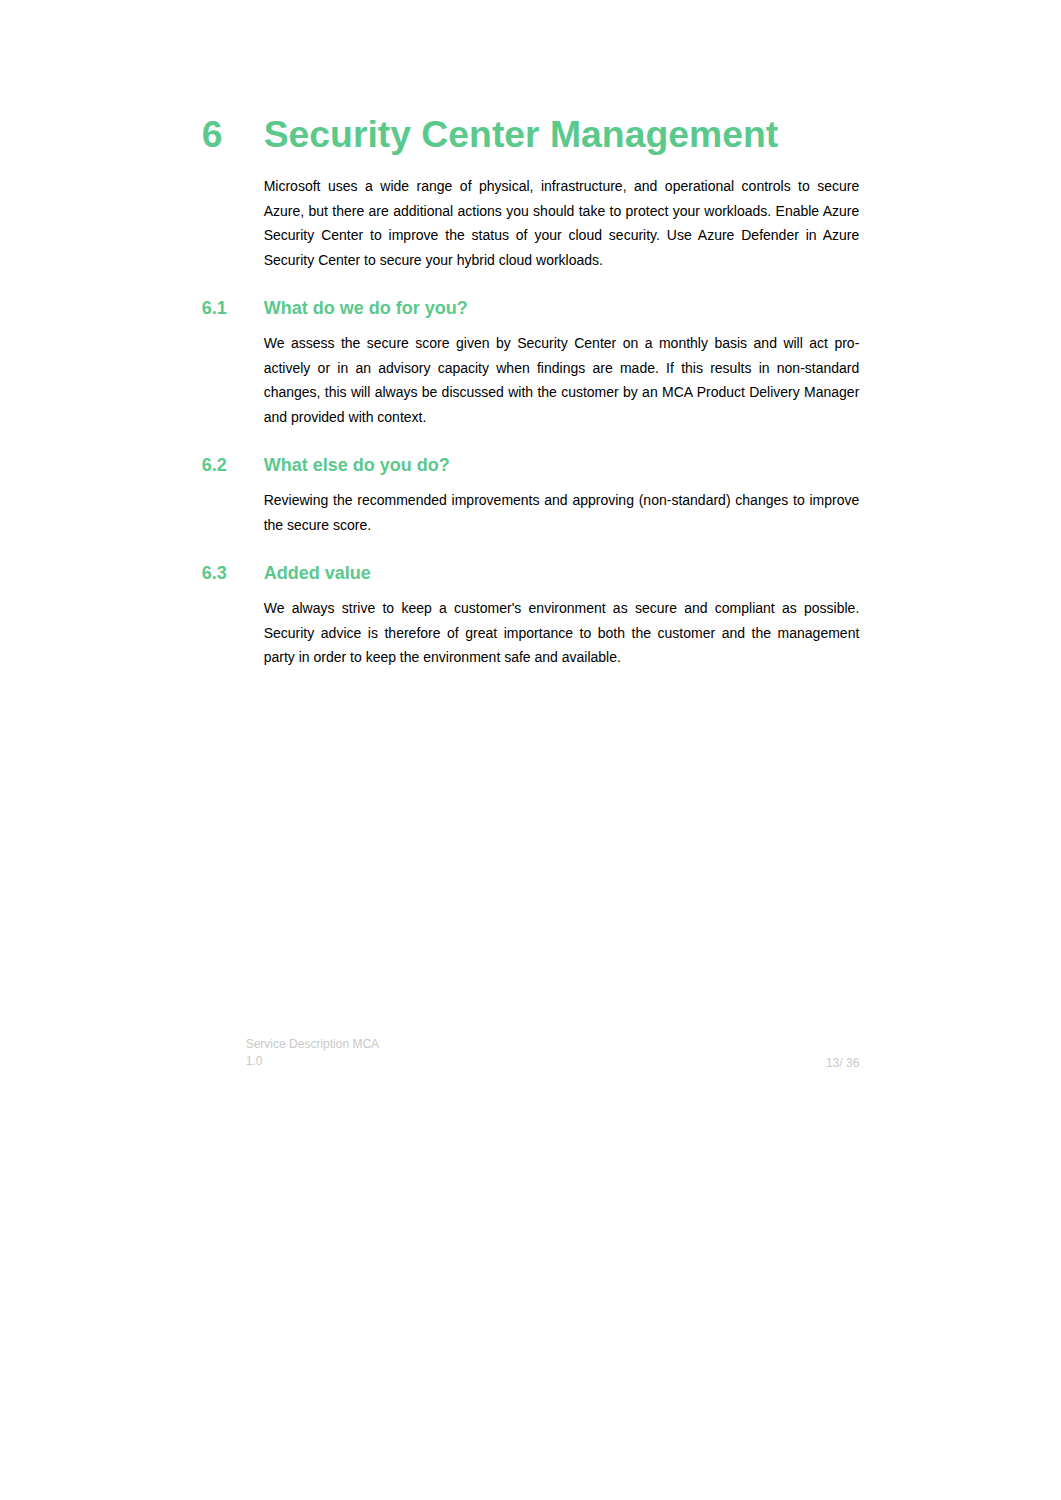6 Security Center Management
Microsoft uses a wide range of physical, infrastructure, and operational controls to secure Azure, but there are additional actions you should take to protect your workloads. Enable Azure Security Center to improve the status of your cloud security. Use Azure Defender in Azure Security Center to secure your hybrid cloud workloads.
6.1 What do we do for you?
We assess the secure score given by Security Center on a monthly basis and will act pro-actively or in an advisory capacity when findings are made. If this results in non-standard changes, this will always be discussed with the customer by an MCA Product Delivery Manager and provided with context.
6.2 What else do you do?
Reviewing the recommended improvements and approving (non-standard) changes to improve the secure score.
6.3 Added value
We always strive to keep a customer's environment as secure and compliant as possible. Security advice is therefore of great importance to both the customer and the management party in order to keep the environment safe and available.
Service Description MCA
1.0
13/ 36